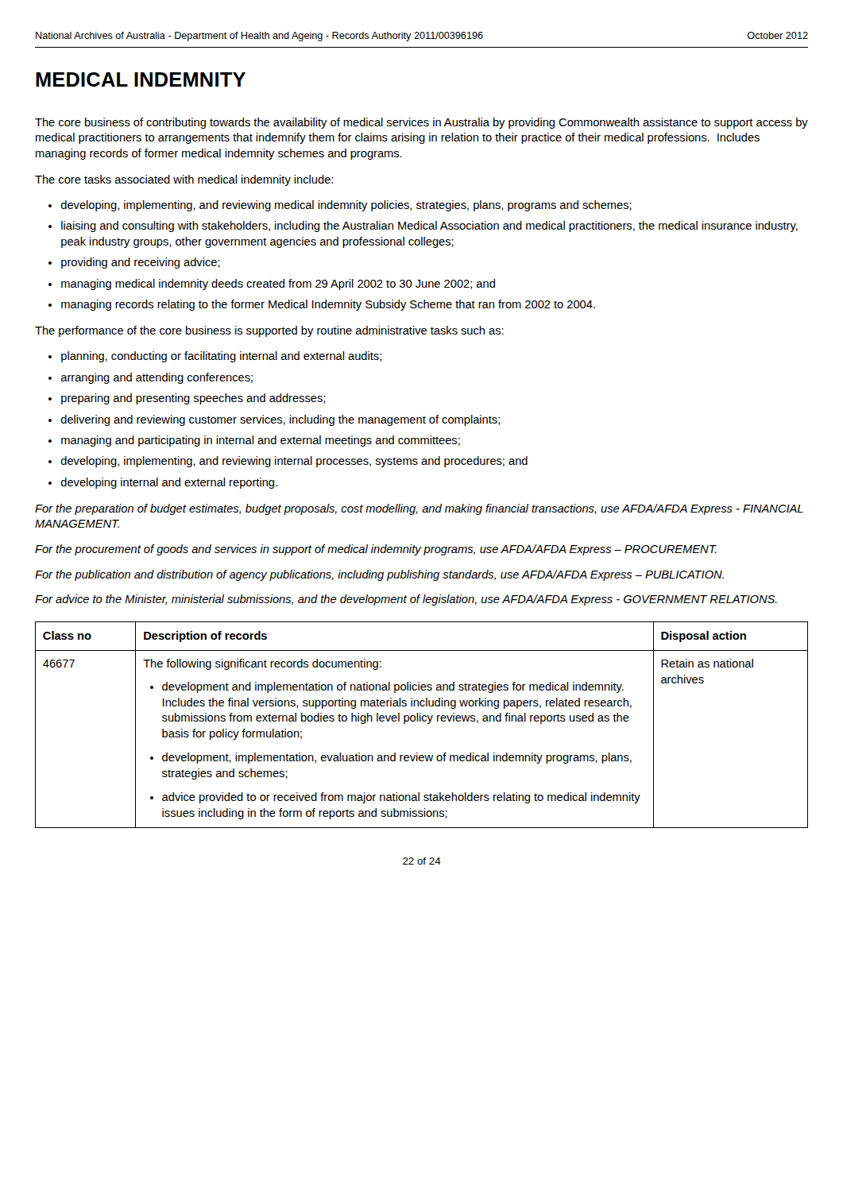National Archives of Australia - Department of Health and Ageing - Records Authority 2011/00396196
October 2012
MEDICAL INDEMNITY
The core business of contributing towards the availability of medical services in Australia by providing Commonwealth assistance to support access by medical practitioners to arrangements that indemnify them for claims arising in relation to their practice of their medical professions. Includes managing records of former medical indemnity schemes and programs.
The core tasks associated with medical indemnity include:
developing, implementing, and reviewing medical indemnity policies, strategies, plans, programs and schemes;
liaising and consulting with stakeholders, including the Australian Medical Association and medical practitioners, the medical insurance industry, peak industry groups, other government agencies and professional colleges;
providing and receiving advice;
managing medical indemnity deeds created from 29 April 2002 to 30 June 2002; and
managing records relating to the former Medical Indemnity Subsidy Scheme that ran from 2002 to 2004.
The performance of the core business is supported by routine administrative tasks such as:
planning, conducting or facilitating internal and external audits;
arranging and attending conferences;
preparing and presenting speeches and addresses;
delivering and reviewing customer services, including the management of complaints;
managing and participating in internal and external meetings and committees;
developing, implementing, and reviewing internal processes, systems and procedures; and
developing internal and external reporting.
For the preparation of budget estimates, budget proposals, cost modelling, and making financial transactions, use AFDA/AFDA Express - FINANCIAL MANAGEMENT.
For the procurement of goods and services in support of medical indemnity programs, use AFDA/AFDA Express – PROCUREMENT.
For the publication and distribution of agency publications, including publishing standards, use AFDA/AFDA Express – PUBLICATION.
For advice to the Minister, ministerial submissions, and the development of legislation, use AFDA/AFDA Express - GOVERNMENT RELATIONS.
| Class no | Description of records | Disposal action |
| --- | --- | --- |
| 46677 | The following significant records documenting: development and implementation of national policies and strategies for medical indemnity. Includes the final versions, supporting materials including working papers, related research, submissions from external bodies to high level policy reviews, and final reports used as the basis for policy formulation; development, implementation, evaluation and review of medical indemnity programs, plans, strategies and schemes; advice provided to or received from major national stakeholders relating to medical indemnity issues including in the form of reports and submissions; | Retain as national archives |
22 of 24